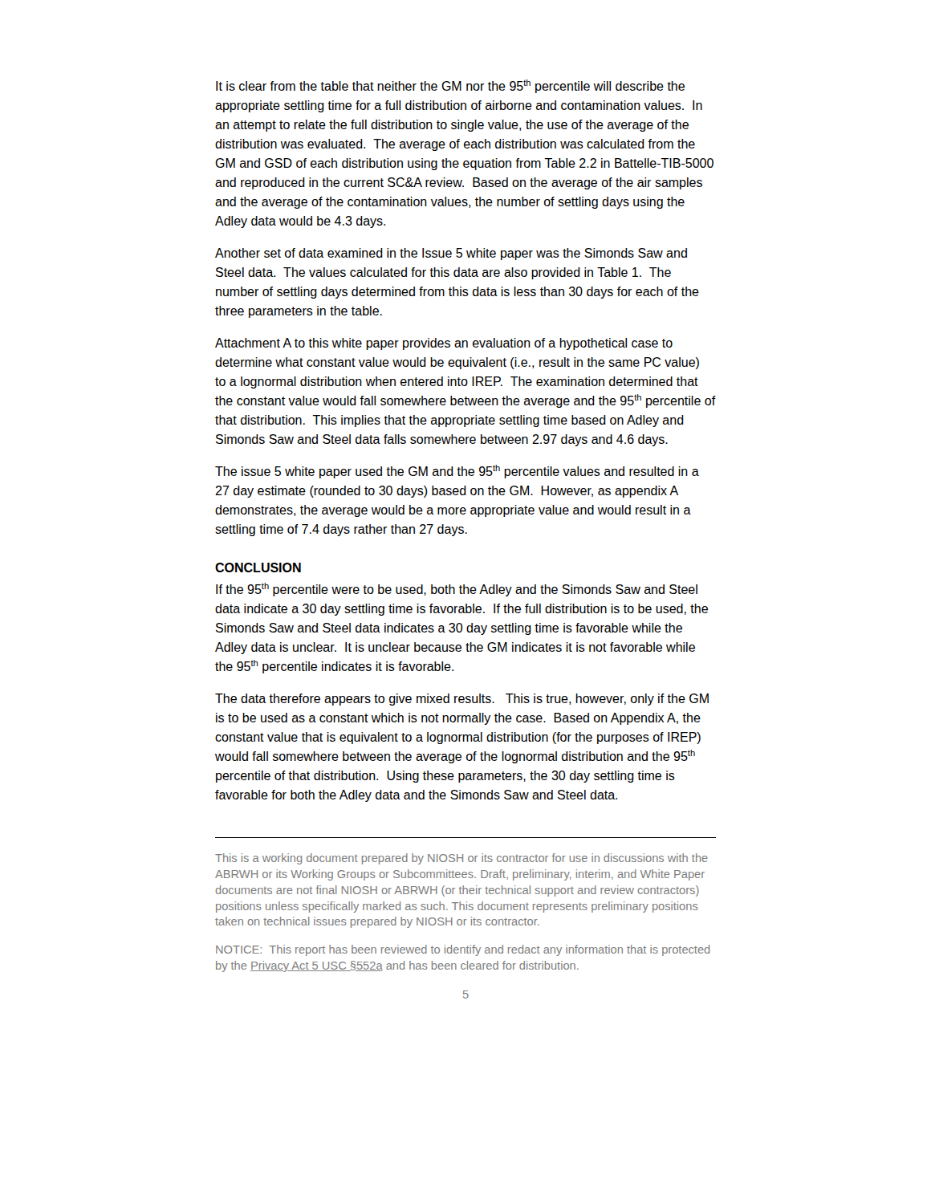It is clear from the table that neither the GM nor the 95th percentile will describe the appropriate settling time for a full distribution of airborne and contamination values. In an attempt to relate the full distribution to single value, the use of the average of the distribution was evaluated. The average of each distribution was calculated from the GM and GSD of each distribution using the equation from Table 2.2 in Battelle-TIB-5000 and reproduced in the current SC&A review. Based on the average of the air samples and the average of the contamination values, the number of settling days using the Adley data would be 4.3 days.
Another set of data examined in the Issue 5 white paper was the Simonds Saw and Steel data. The values calculated for this data are also provided in Table 1. The number of settling days determined from this data is less than 30 days for each of the three parameters in the table.
Attachment A to this white paper provides an evaluation of a hypothetical case to determine what constant value would be equivalent (i.e., result in the same PC value) to a lognormal distribution when entered into IREP. The examination determined that the constant value would fall somewhere between the average and the 95th percentile of that distribution. This implies that the appropriate settling time based on Adley and Simonds Saw and Steel data falls somewhere between 2.97 days and 4.6 days.
The issue 5 white paper used the GM and the 95th percentile values and resulted in a 27 day estimate (rounded to 30 days) based on the GM. However, as appendix A demonstrates, the average would be a more appropriate value and would result in a settling time of 7.4 days rather than 27 days.
Conclusion
If the 95th percentile were to be used, both the Adley and the Simonds Saw and Steel data indicate a 30 day settling time is favorable. If the full distribution is to be used, the Simonds Saw and Steel data indicates a 30 day settling time is favorable while the Adley data is unclear. It is unclear because the GM indicates it is not favorable while the 95th percentile indicates it is favorable.
The data therefore appears to give mixed results. This is true, however, only if the GM is to be used as a constant which is not normally the case. Based on Appendix A, the constant value that is equivalent to a lognormal distribution (for the purposes of IREP) would fall somewhere between the average of the lognormal distribution and the 95th percentile of that distribution. Using these parameters, the 30 day settling time is favorable for both the Adley data and the Simonds Saw and Steel data.
This is a working document prepared by NIOSH or its contractor for use in discussions with the ABRWH or its Working Groups or Subcommittees. Draft, preliminary, interim, and White Paper documents are not final NIOSH or ABRWH (or their technical support and review contractors) positions unless specifically marked as such. This document represents preliminary positions taken on technical issues prepared by NIOSH or its contractor.
NOTICE: This report has been reviewed to identify and redact any information that is protected by the Privacy Act 5 USC §552a and has been cleared for distribution.
5